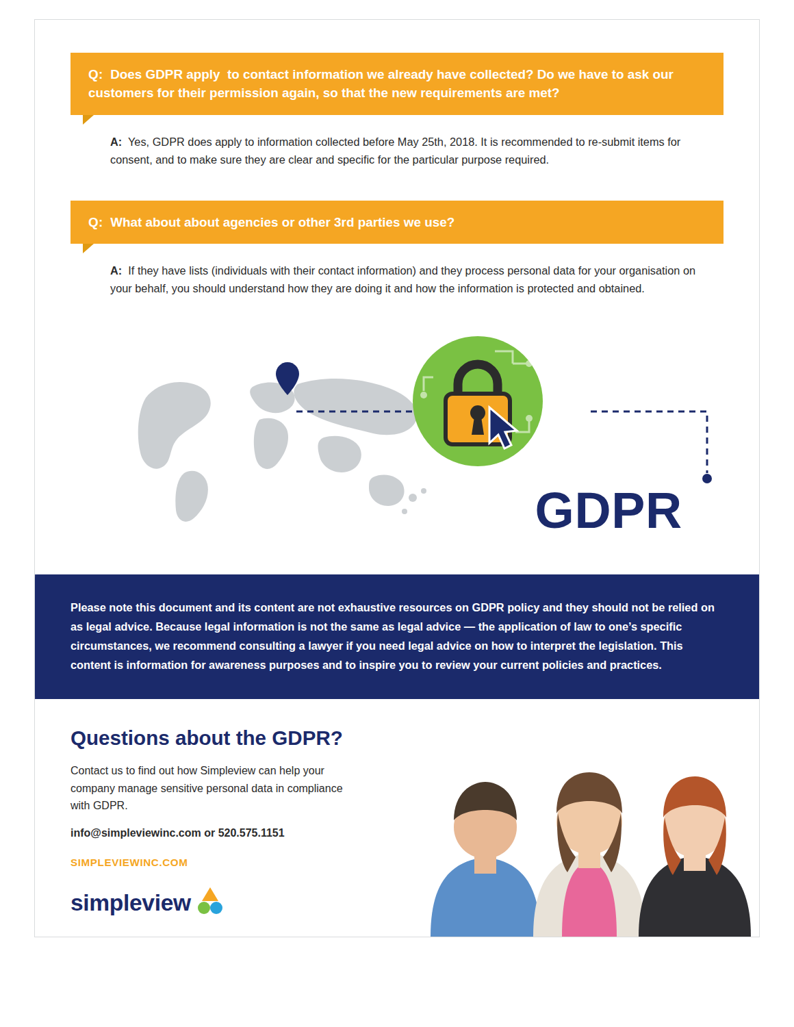Q: Does GDPR apply to contact information we already have collected? Do we have to ask our customers for their permission again, so that the new requirements are met?
A: Yes, GDPR does apply to information collected before May 25th, 2018. It is recommended to re-submit items for consent, and to make sure they are clear and specific for the particular purpose required.
Q: What about about agencies or other 3rd parties we use?
A: If they have lists (individuals with their contact information) and they process personal data for your organisation on your behalf, you should understand how they are doing it and how the information is protected and obtained.
GDPR
Please note this document and its content are not exhaustive resources on GDPR policy and they should not be relied on as legal advice. Because legal information is not the same as legal advice — the application of law to one’s specific circumstances, we recommend consulting a lawyer if you need legal advice on how to interpret the legislation. This content is information for awareness purposes and to inspire you to review your current policies and practices.
Questions about the GDPR?
Contact us to find out how Simpleview can help your company manage sensitive personal data in compliance with GDPR.
info@simpleviewinc.com or 520.575.1151
SIMPLEVIEWINC.COM
simpleview